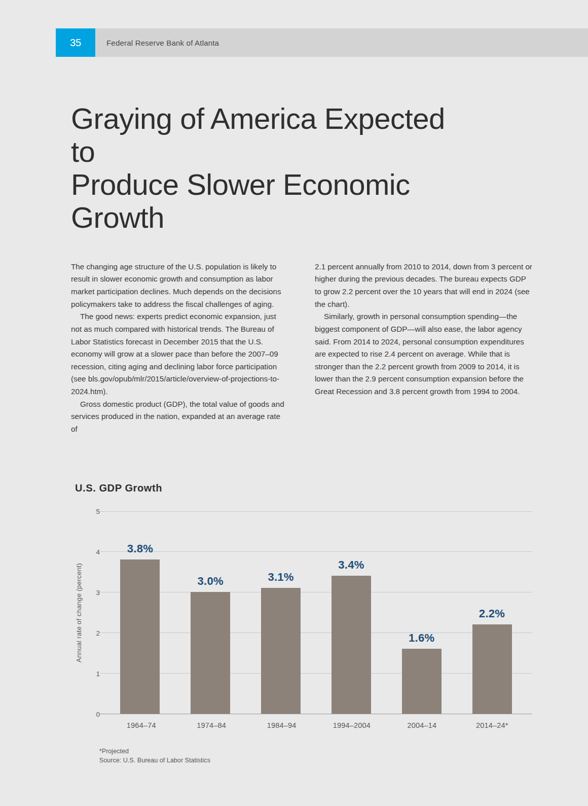35
Federal Reserve Bank of Atlanta
Graying of America Expected to
Produce Slower Economic Growth
The changing age structure of the U.S. population is likely to result in slower economic growth and consumption as labor market participation declines. Much depends on the decisions policymakers take to address the fiscal challenges of aging.
The good news: experts predict economic expansion, just not as much compared with historical trends. The Bureau of Labor Statistics forecast in December 2015 that the U.S. economy will grow at a slower pace than before the 2007–09 recession, citing aging and declining labor force participation (see bls.gov/opub/mlr/2015/article/overview-of-projections-to-2024.htm).
Gross domestic product (GDP), the total value of goods and services produced in the nation, expanded at an average rate of
2.1 percent annually from 2010 to 2014, down from 3 percent or higher during the previous decades. The bureau expects GDP to grow 2.2 percent over the 10 years that will end in 2024 (see the chart).
Similarly, growth in personal consumption spending—the biggest component of GDP—will also ease, the labor agency said. From 2014 to 2024, personal consumption expenditures are expected to rise 2.4 percent on average. While that is stronger than the 2.2 percent growth from 2009 to 2014, it is lower than the 2.9 percent consumption expansion before the Great Recession and 3.8 percent growth from 1994 to 2004.
U.S. GDP Growth
Annual rate of change (percent)
5 4 3 2 1 0
3.8%
3.0%
3.1%
3.4%
1.6%
2.2%
1964–74 1974–84 1984–94 1994–2004 2004–14 2014–24*
*Projected
Source: U.S. Bureau of Labor Statistics